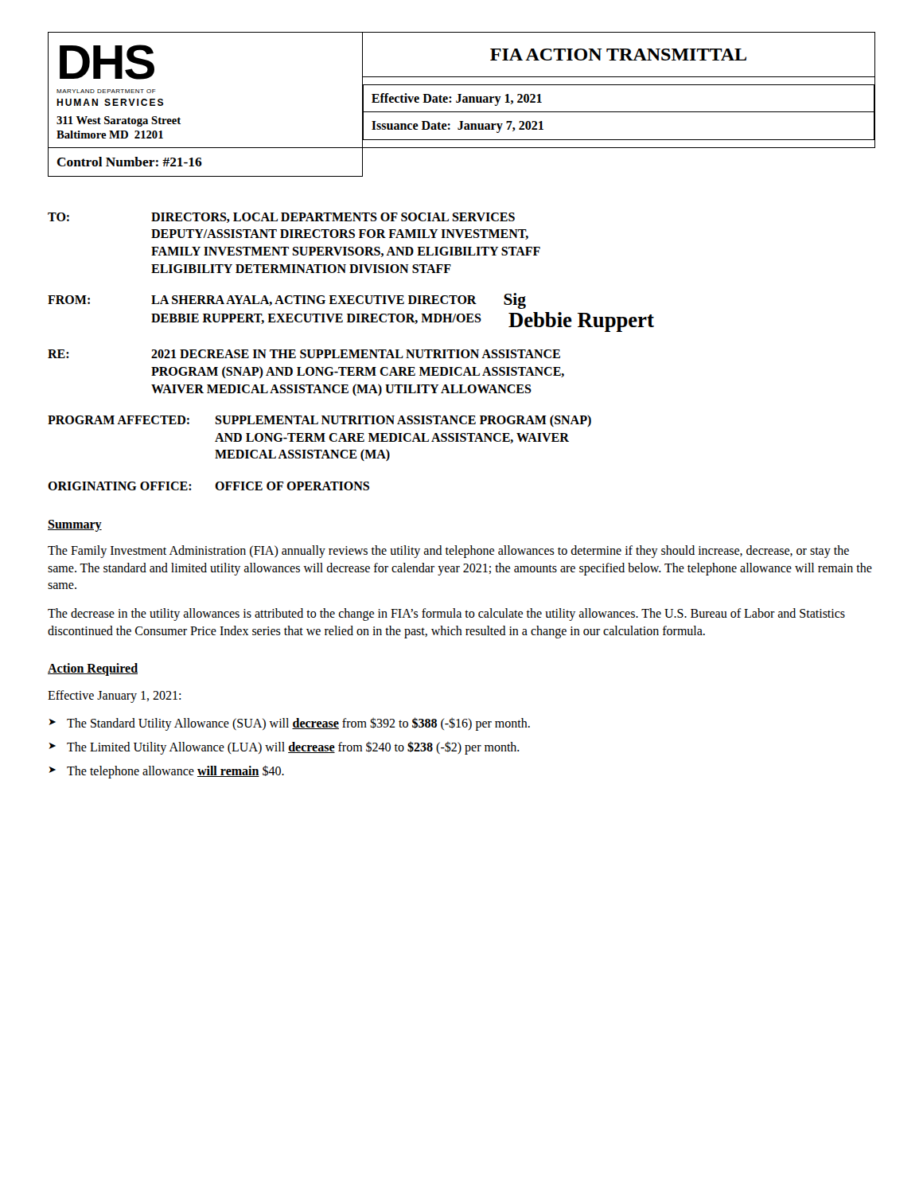| DHS MARYLAND DEPARTMENT OF HUMAN SERVICES 311 West Saratoga Street Baltimore MD 21201 | FIA ACTION TRANSMITTAL |
| / Effective Date: January 1, 2021 / / Issuance Date: January 7, 2021 / |
| Control Number: #21-16 | |
TO:
DIRECTORS, LOCAL DEPARTMENTS OF SOCIAL SERVICES
DEPUTY/ASSISTANT DIRECTORS FOR FAMILY INVESTMENT,
FAMILY INVESTMENT SUPERVISORS, AND ELIGIBILITY STAFF
ELIGIBILITY DETERMINATION DIVISION STAFF
FROM:
LA SHERRA AYALA, ACTING EXECUTIVE DIRECTOR Sig
DEBBIE RUPPERT, EXECUTIVE DIRECTOR, MDH/OES Debbie Ruppert
RE:
2021 DECREASE IN THE SUPPLEMENTAL NUTRITION ASSISTANCE
PROGRAM (SNAP) AND LONG-TERM CARE MEDICAL ASSISTANCE,
WAIVER MEDICAL ASSISTANCE (MA) UTILITY ALLOWANCES
PROGRAM AFFECTED:
SUPPLEMENTAL NUTRITION ASSISTANCE PROGRAM (SNAP)
AND LONG-TERM CARE MEDICAL ASSISTANCE, WAIVER
MEDICAL ASSISTANCE (MA)
ORIGINATING OFFICE:
OFFICE OF OPERATIONS
Summary
The Family Investment Administration (FIA) annually reviews the utility and telephone allowances to determine if they should increase, decrease, or stay the same. The standard and limited utility allowances will decrease for calendar year 2021; the amounts are specified below. The telephone allowance will remain the same.
The decrease in the utility allowances is attributed to the change in FIA’s formula to calculate the utility allowances. The U.S. Bureau of Labor and Statistics discontinued the Consumer Price Index series that we relied on in the past, which resulted in a change in our calculation formula.
Action Required
Effective January 1, 2021:
The Standard Utility Allowance (SUA) will decrease from $392 to $388 (-$16) per month.
The Limited Utility Allowance (LUA) will decrease from $240 to $238 (-$2) per month.
The telephone allowance will remain $40.